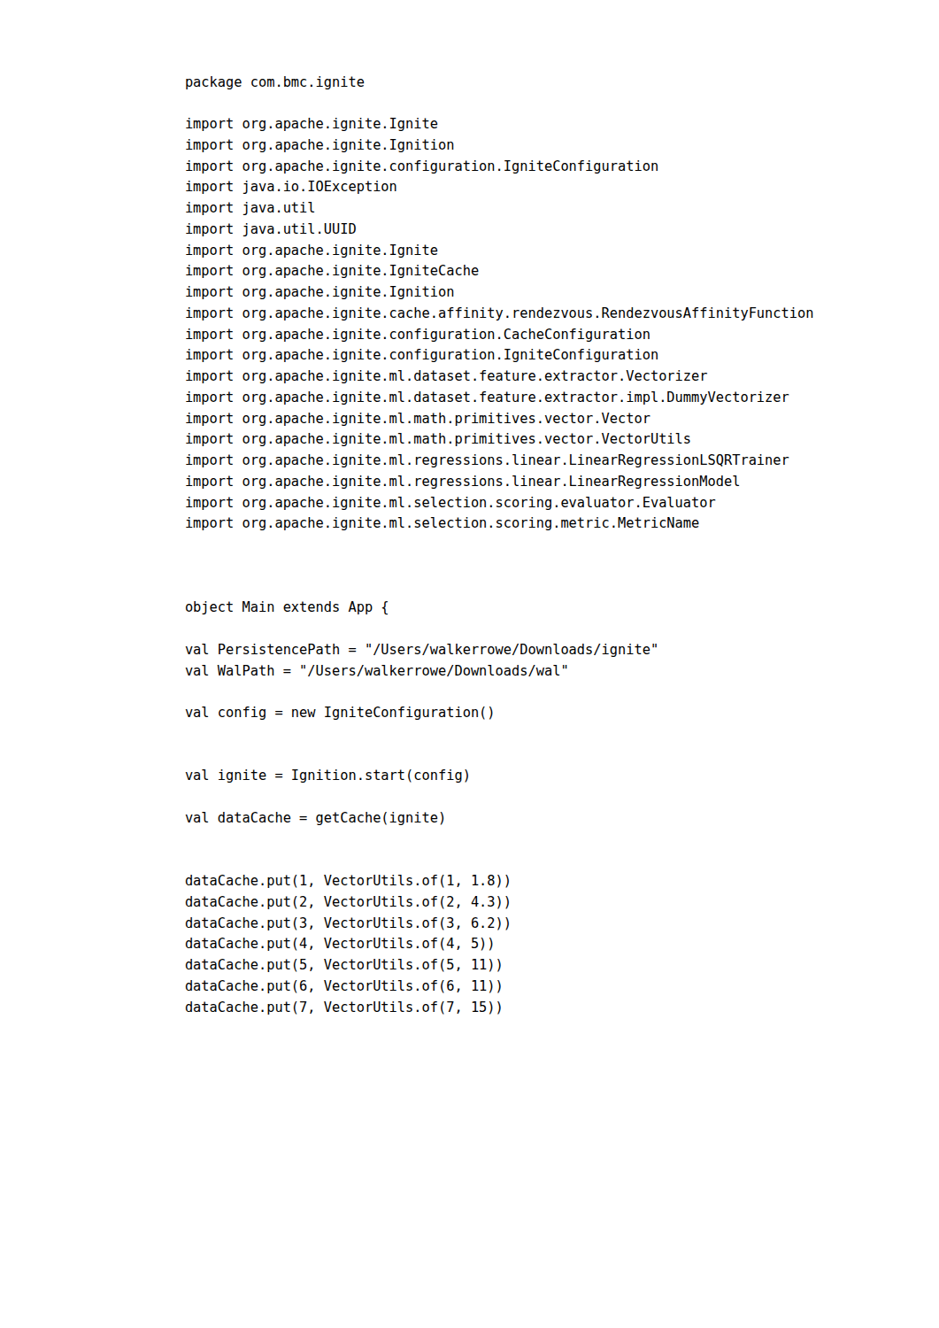package com.bmc.ignite

import org.apache.ignite.Ignite
import org.apache.ignite.Ignition
import org.apache.ignite.configuration.IgniteConfiguration
import java.io.IOException
import java.util
import java.util.UUID
import org.apache.ignite.Ignite
import org.apache.ignite.IgniteCache
import org.apache.ignite.Ignition
import org.apache.ignite.cache.affinity.rendezvous.RendezvousAffinityFunction
import org.apache.ignite.configuration.CacheConfiguration
import org.apache.ignite.configuration.IgniteConfiguration
import org.apache.ignite.ml.dataset.feature.extractor.Vectorizer
import org.apache.ignite.ml.dataset.feature.extractor.impl.DummyVectorizer
import org.apache.ignite.ml.math.primitives.vector.Vector
import org.apache.ignite.ml.math.primitives.vector.VectorUtils
import org.apache.ignite.ml.regressions.linear.LinearRegressionLSQRTrainer
import org.apache.ignite.ml.regressions.linear.LinearRegressionModel
import org.apache.ignite.ml.selection.scoring.evaluator.Evaluator
import org.apache.ignite.ml.selection.scoring.metric.MetricName



object Main extends App {

val PersistencePath = "/Users/walkerrowe/Downloads/ignite"
val WalPath = "/Users/walkerrowe/Downloads/wal"

val config = new IgniteConfiguration()


val ignite = Ignition.start(config)

val dataCache = getCache(ignite)


dataCache.put(1, VectorUtils.of(1, 1.8))
dataCache.put(2, VectorUtils.of(2, 4.3))
dataCache.put(3, VectorUtils.of(3, 6.2))
dataCache.put(4, VectorUtils.of(4, 5))
dataCache.put(5, VectorUtils.of(5, 11))
dataCache.put(6, VectorUtils.of(6, 11))
dataCache.put(7, VectorUtils.of(7, 15))